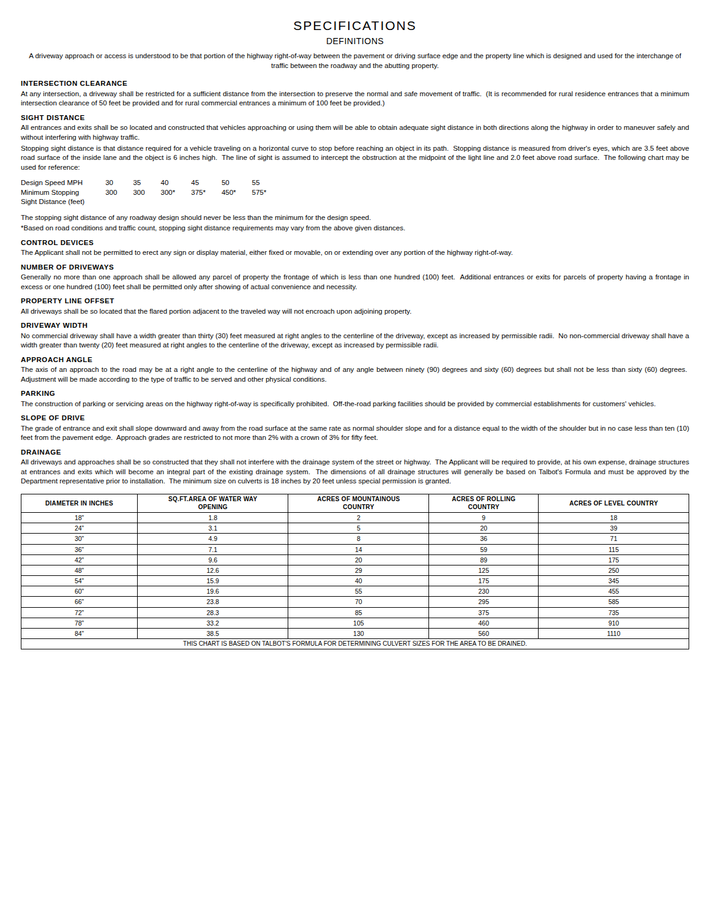SPECIFICATIONS
DEFINITIONS
A driveway approach or access is understood to be that portion of the highway right-of-way between the pavement or driving surface edge and the property line which is designed and used for the interchange of traffic between the roadway and the abutting property.
INTERSECTION CLEARANCE
At any intersection, a driveway shall be restricted for a sufficient distance from the intersection to preserve the normal and safe movement of traffic. (It is recommended for rural residence entrances that a minimum intersection clearance of 50 feet be provided and for rural commercial entrances a minimum of 100 feet be provided.)
SIGHT DISTANCE
All entrances and exits shall be so located and constructed that vehicles approaching or using them will be able to obtain adequate sight distance in both directions along the highway in order to maneuver safely and without interfering with highway traffic.
Stopping sight distance is that distance required for a vehicle traveling on a horizontal curve to stop before reaching an object in its path. Stopping distance is measured from driver's eyes, which are 3.5 feet above road surface of the inside lane and the object is 6 inches high. The line of sight is assumed to intercept the obstruction at the midpoint of the light line and 2.0 feet above road surface. The following chart may be used for reference:
| Design Speed MPH | 30 | 35 | 40 | 45 | 50 | 55 |
| Minimum Stopping Sight Distance (feet) | 300 | 300 | 300* | 375* | 450* | 575* |
The stopping sight distance of any roadway design should never be less than the minimum for the design speed.
*Based on road conditions and traffic count, stopping sight distance requirements may vary from the above given distances.
CONTROL DEVICES
The Applicant shall not be permitted to erect any sign or display material, either fixed or movable, on or extending over any portion of the highway right-of-way.
NUMBER OF DRIVEWAYS
Generally no more than one approach shall be allowed any parcel of property the frontage of which is less than one hundred (100) feet. Additional entrances or exits for parcels of property having a frontage in excess or one hundred (100) feet shall be permitted only after showing of actual convenience and necessity.
PROPERTY LINE OFFSET
All driveways shall be so located that the flared portion adjacent to the traveled way will not encroach upon adjoining property.
DRIVEWAY WIDTH
No commercial driveway shall have a width greater than thirty (30) feet measured at right angles to the centerline of the driveway, except as increased by permissible radii. No non-commercial driveway shall have a width greater than twenty (20) feet measured at right angles to the centerline of the driveway, except as increased by permissible radii.
APPROACH ANGLE
The axis of an approach to the road may be at a right angle to the centerline of the highway and of any angle between ninety (90) degrees and sixty (60) degrees but shall not be less than sixty (60) degrees. Adjustment will be made according to the type of traffic to be served and other physical conditions.
PARKING
The construction of parking or servicing areas on the highway right-of-way is specifically prohibited. Off-the-road parking facilities should be provided by commercial establishments for customers' vehicles.
SLOPE OF DRIVE
The grade of entrance and exit shall slope downward and away from the road surface at the same rate as normal shoulder slope and for a distance equal to the width of the shoulder but in no case less than ten (10) feet from the pavement edge. Approach grades are restricted to not more than 2% with a crown of 3% for fifty feet.
DRAINAGE
All driveways and approaches shall be so constructed that they shall not interfere with the drainage system of the street or highway. The Applicant will be required to provide, at his own expense, drainage structures at entrances and exits which will become an integral part of the existing drainage system. The dimensions of all drainage structures will generally be based on Talbot's Formula and must be approved by the Department representative prior to installation. The minimum size on culverts is 18 inches by 20 feet unless special permission is granted.
| DIAMETER IN INCHES | SQ.FT.AREA OF WATER WAY OPENING | ACRES OF MOUNTAINOUS COUNTRY | ACRES OF ROLLING COUNTRY | ACRES OF LEVEL COUNTRY |
| --- | --- | --- | --- | --- |
| 18” | 1.8 | 2 | 9 | 18 |
| 24” | 3.1 | 5 | 20 | 39 |
| 30” | 4.9 | 8 | 36 | 71 |
| 36” | 7.1 | 14 | 59 | 115 |
| 42” | 9.6 | 20 | 89 | 175 |
| 48” | 12.6 | 29 | 125 | 250 |
| 54” | 15.9 | 40 | 175 | 345 |
| 60” | 19.6 | 55 | 230 | 455 |
| 66” | 23.8 | 70 | 295 | 585 |
| 72” | 28.3 | 85 | 375 | 735 |
| 78” | 33.2 | 105 | 460 | 910 |
| 84” | 38.5 | 130 | 560 | 1110 |
| THIS CHART IS BASED ON TALBOT'S FORMULA FOR DETERMINING CULVERT SIZES FOR THE AREA TO BE DRAINED. |